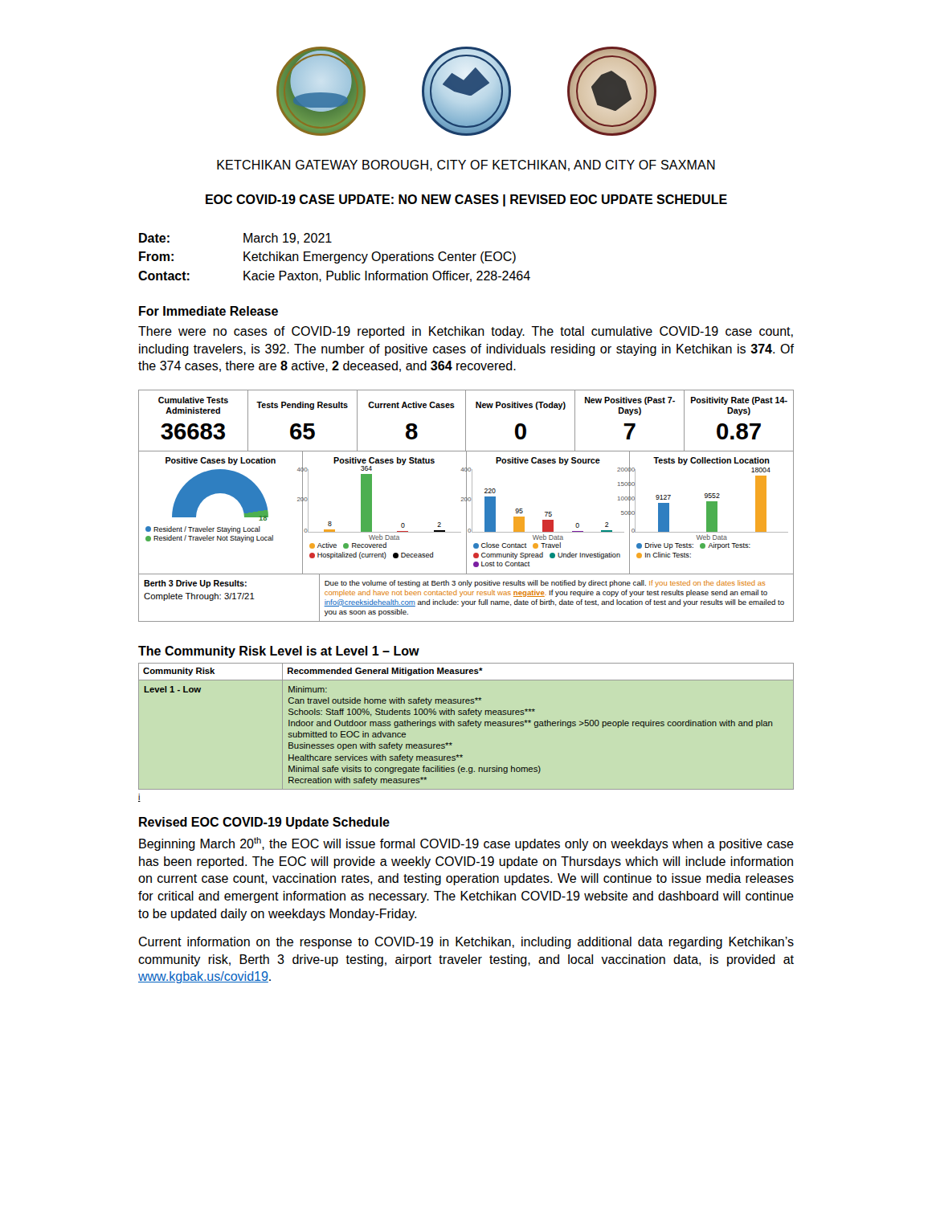KETCHIKAN GATEWAY BOROUGH, CITY OF KETCHIKAN, AND CITY OF SAXMAN
EOC COVID-19 CASE UPDATE: NO NEW CASES | REVISED EOC UPDATE SCHEDULE
Date: March 19, 2021
From: Ketchikan Emergency Operations Center (EOC)
Contact: Kacie Paxton, Public Information Officer, 228-2464
For Immediate Release
There were no cases of COVID-19 reported in Ketchikan today. The total cumulative COVID-19 case count, including travelers, is 392. The number of positive cases of individuals residing or staying in Ketchikan is 374. Of the 374 cases, there are 8 active, 2 deceased, and 364 recovered.
Cumulative Tests Administered
36683
Tests Pending Results
65
Current Active Cases
8
New Positives (Today)
0
New Positives (Past 7-Days)
7
Positivity Rate (Past 14-Days)
0.87
Positive Cases by Location
374
18
Resident / Traveler Staying Local
Resident / Traveler Not Staying Local
Positive Cases by Status
400 200 0
8
364
0
2
Web Data
Active Recovered
Hospitalized (current) Deceased
Positive Cases by Source
400 200 0
220
95
75
0
2
Web Data
Close Contact Travel
Community Spread Under Investigation
Lost to Contact
Tests by Collection Location
20000 15000 10000 5000 0
9127
9552
18004
Web Data
Drive Up Tests: Airport Tests:
In Clinic Tests:
Berth 3 Drive Up Results:
Complete Through: 3/17/21
Due to the volume of testing at Berth 3 only positive results will be notified by direct phone call. If you tested on the dates listed as complete and have not been contacted your result was negative. If you require a copy of your test results please send an email to info@creeksidehealth.com and include: your full name, date of birth, date of test, and location of test and your results will be emailed to you as soon as possible.
The Community Risk Level is at Level 1 – Low
| Community Risk | Recommended General Mitigation Measures* |
| --- | --- |
| Level 1 - Low | Minimum: Can travel outside home with safety measures** Schools: Staff 100%, Students 100% with safety measures*** Indoor and Outdoor mass gatherings with safety measures** gatherings >500 people requires coordination with and plan submitted to EOC in advance Businesses open with safety measures** Healthcare services with safety measures** Minimal safe visits to congregate facilities (e.g. nursing homes) Recreation with safety measures** |
i
Revised EOC COVID-19 Update Schedule
Beginning March 20th, the EOC will issue formal COVID-19 case updates only on weekdays when a positive case has been reported. The EOC will provide a weekly COVID-19 update on Thursdays which will include information on current case count, vaccination rates, and testing operation updates. We will continue to issue media releases for critical and emergent information as necessary. The Ketchikan COVID-19 website and dashboard will continue to be updated daily on weekdays Monday-Friday.
Current information on the response to COVID-19 in Ketchikan, including additional data regarding Ketchikan’s community risk, Berth 3 drive-up testing, airport traveler testing, and local vaccination data, is provided at www.kgbak.us/covid19.